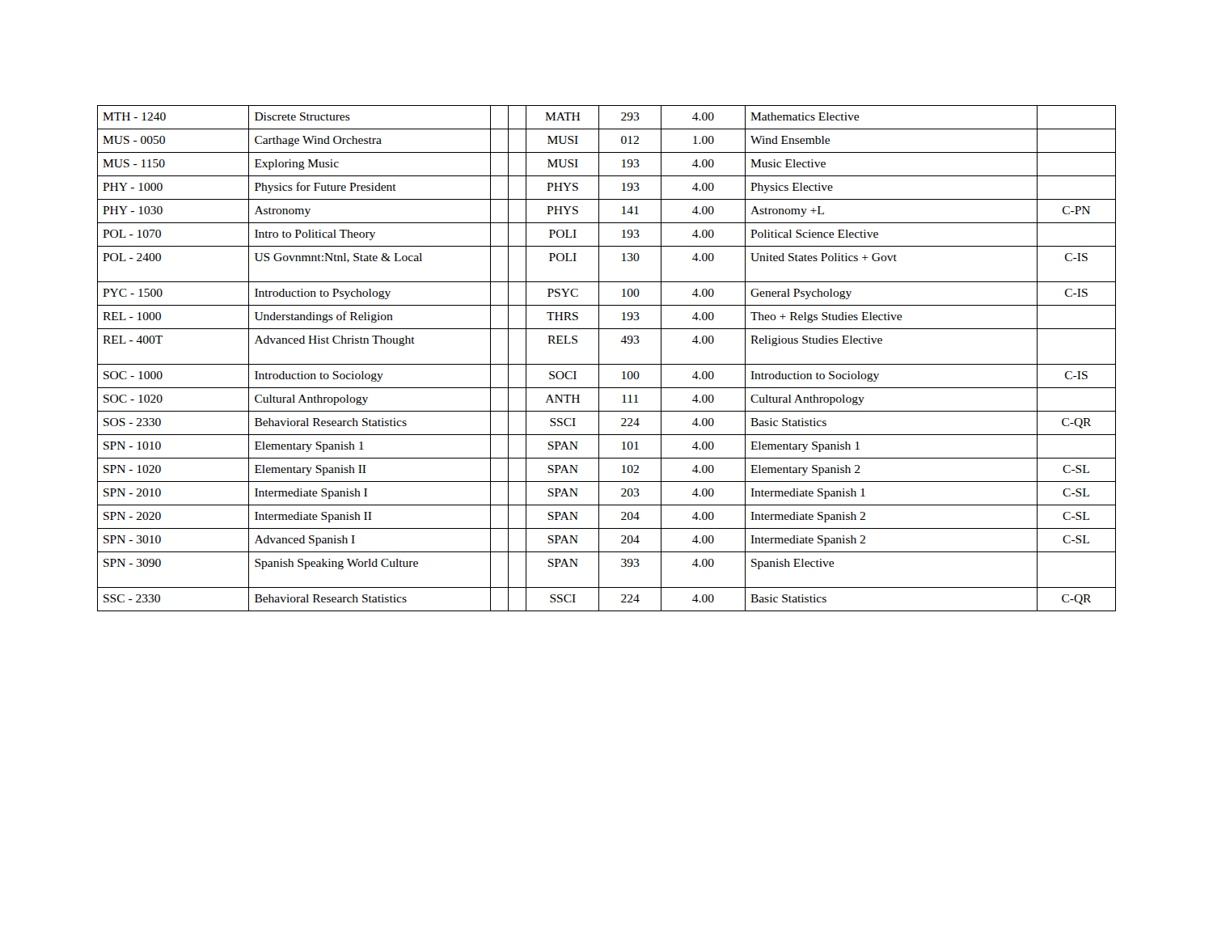| MTH - 1240 | Discrete Structures | | | MATH | 293 | 4.00 | Mathematics Elective | |
| MUS - 0050 | Carthage Wind Orchestra | | | MUSI | 012 | 1.00 | Wind Ensemble | |
| MUS - 1150 | Exploring Music | | | MUSI | 193 | 4.00 | Music Elective | |
| PHY - 1000 | Physics for Future President | | | PHYS | 193 | 4.00 | Physics Elective | |
| PHY - 1030 | Astronomy | | | PHYS | 141 | 4.00 | Astronomy +L | C-PN |
| POL - 1070 | Intro to Political Theory | | | POLI | 193 | 4.00 | Political Science Elective | |
| POL - 2400 | US Govnmnt:Ntnl, State & Local | | | POLI | 130 | 4.00 | United States Politics + Govt | C-IS |
| PYC - 1500 | Introduction to Psychology | | | PSYC | 100 | 4.00 | General Psychology | C-IS |
| REL - 1000 | Understandings of Religion | | | THRS | 193 | 4.00 | Theo + Relgs Studies Elective | |
| REL - 400T | Advanced Hist Christn Thought | | | RELS | 493 | 4.00 | Religious Studies Elective | |
| SOC - 1000 | Introduction to Sociology | | | SOCI | 100 | 4.00 | Introduction to Sociology | C-IS |
| SOC - 1020 | Cultural Anthropology | | | ANTH | 111 | 4.00 | Cultural Anthropology | |
| SOS - 2330 | Behavioral Research Statistics | | | SSCI | 224 | 4.00 | Basic Statistics | C-QR |
| SPN - 1010 | Elementary Spanish 1 | | | SPAN | 101 | 4.00 | Elementary Spanish 1 | |
| SPN - 1020 | Elementary Spanish II | | | SPAN | 102 | 4.00 | Elementary Spanish 2 | C-SL |
| SPN - 2010 | Intermediate Spanish I | | | SPAN | 203 | 4.00 | Intermediate Spanish 1 | C-SL |
| SPN - 2020 | Intermediate Spanish II | | | SPAN | 204 | 4.00 | Intermediate Spanish 2 | C-SL |
| SPN - 3010 | Advanced Spanish I | | | SPAN | 204 | 4.00 | Intermediate Spanish 2 | C-SL |
| SPN - 3090 | Spanish Speaking World Culture | | | SPAN | 393 | 4.00 | Spanish Elective | |
| SSC - 2330 | Behavioral Research Statistics | | | SSCI | 224 | 4.00 | Basic Statistics | C-QR |